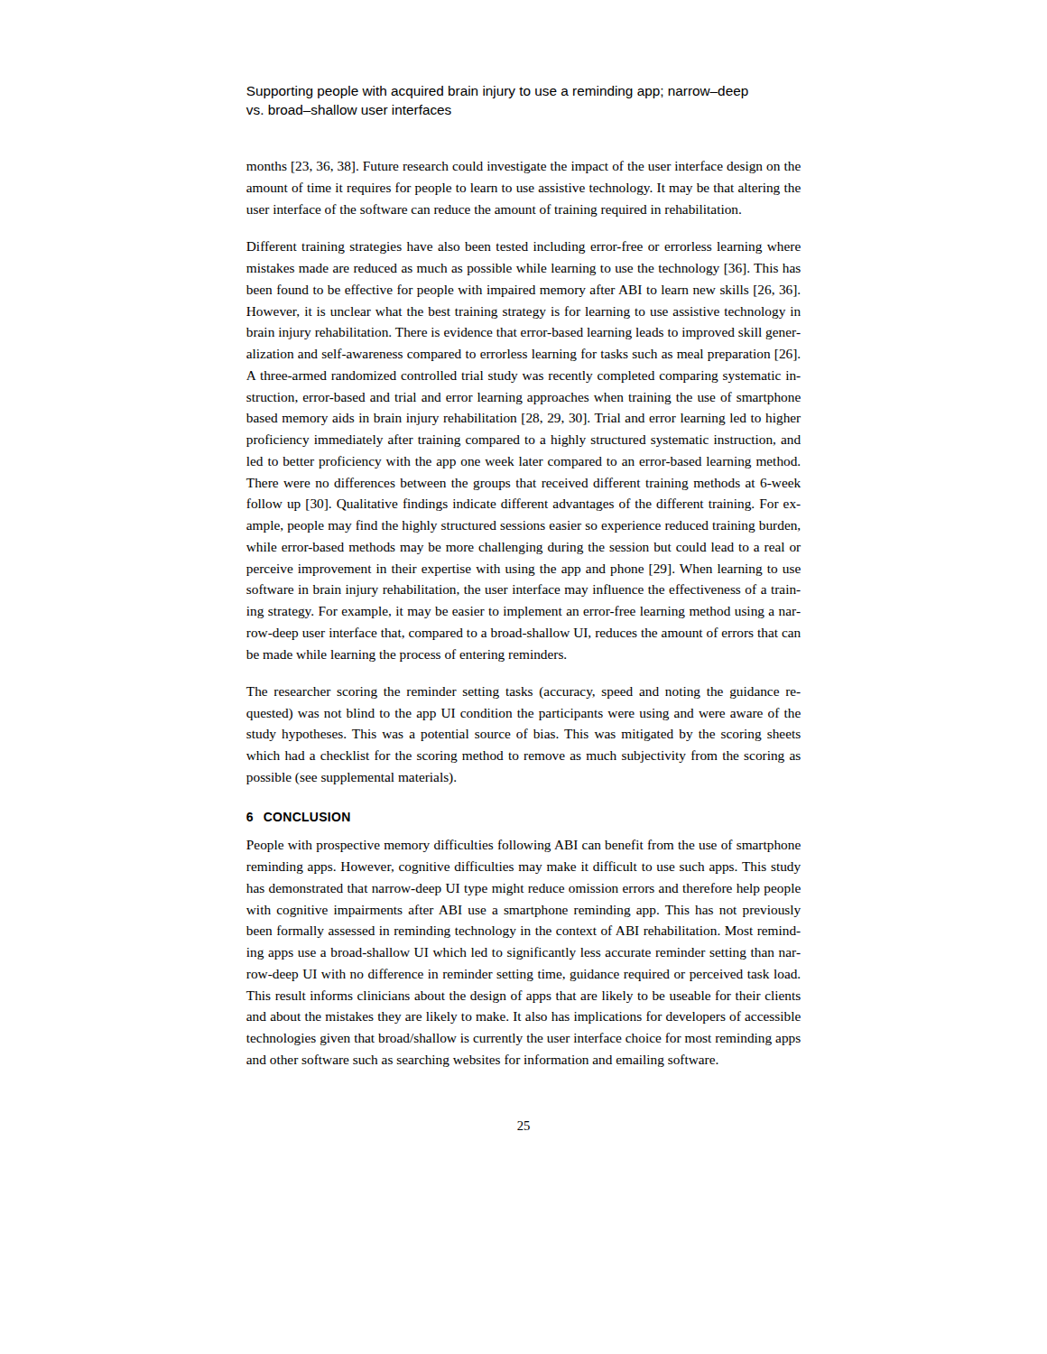Supporting people with acquired brain injury to use a reminding app; narrow–deep vs. broad–shallow user interfaces
months [23, 36, 38]. Future research could investigate the impact of the user interface design on the amount of time it requires for people to learn to use assistive technology. It may be that altering the user interface of the software can reduce the amount of training required in rehabilitation.
Different training strategies have also been tested including error-free or errorless learning where mistakes made are reduced as much as possible while learning to use the technology [36]. This has been found to be effective for people with impaired memory after ABI to learn new skills [26, 36]. However, it is unclear what the best training strategy is for learning to use assistive technology in brain injury rehabilitation. There is evidence that error-based learning leads to improved skill generalization and self-awareness compared to errorless learning for tasks such as meal preparation [26]. A three-armed randomized controlled trial study was recently completed comparing systematic instruction, error-based and trial and error learning approaches when training the use of smartphone based memory aids in brain injury rehabilitation [28, 29, 30]. Trial and error learning led to higher proficiency immediately after training compared to a highly structured systematic instruction, and led to better proficiency with the app one week later compared to an error-based learning method. There were no differences between the groups that received different training methods at 6-week follow up [30]. Qualitative findings indicate different advantages of the different training. For example, people may find the highly structured sessions easier so experience reduced training burden, while error-based methods may be more challenging during the session but could lead to a real or perceive improvement in their expertise with using the app and phone [29]. When learning to use software in brain injury rehabilitation, the user interface may influence the effectiveness of a training strategy. For example, it may be easier to implement an error-free learning method using a narrow-deep user interface that, compared to a broad-shallow UI, reduces the amount of errors that can be made while learning the process of entering reminders.
The researcher scoring the reminder setting tasks (accuracy, speed and noting the guidance requested) was not blind to the app UI condition the participants were using and were aware of the study hypotheses. This was a potential source of bias. This was mitigated by the scoring sheets which had a checklist for the scoring method to remove as much subjectivity from the scoring as possible (see supplemental materials).
6 Conclusion
People with prospective memory difficulties following ABI can benefit from the use of smartphone reminding apps. However, cognitive difficulties may make it difficult to use such apps. This study has demonstrated that narrow-deep UI type might reduce omission errors and therefore help people with cognitive impairments after ABI use a smartphone reminding app. This has not previously been formally assessed in reminding technology in the context of ABI rehabilitation. Most reminding apps use a broad-shallow UI which led to significantly less accurate reminder setting than narrow-deep UI with no difference in reminder setting time, guidance required or perceived task load. This result informs clinicians about the design of apps that are likely to be useable for their clients and about the mistakes they are likely to make. It also has implications for developers of accessible technologies given that broad/shallow is currently the user interface choice for most reminding apps and other software such as searching websites for information and emailing software.
25